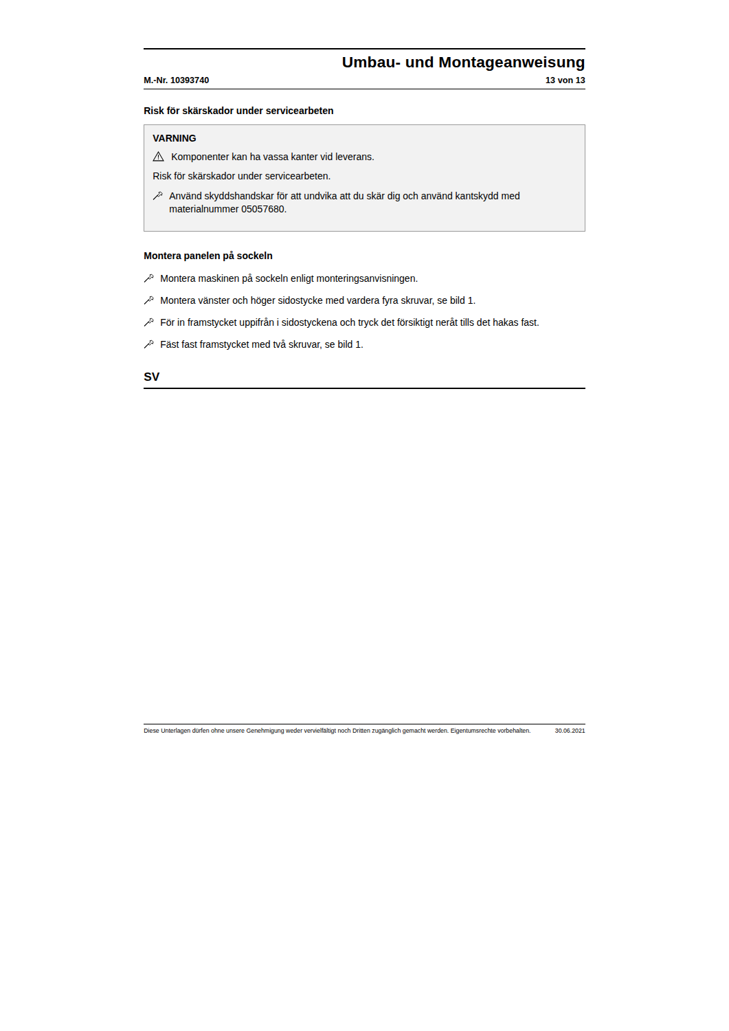Umbau- und Montageanweisung
M.-Nr. 10393740 13 von 13
Risk för skärskador under servicearbeten
VARNING
Komponenter kan ha vassa kanter vid leverans.
Risk för skärskador under servicearbeten.
Använd skyddshandskar för att undvika att du skär dig och använd kantskydd med materialnummer 05057680.
Montera panelen på sockeln
Montera maskinen på sockeln enligt monteringsanvisningen.
Montera vänster och höger sidostycke med vardera fyra skruvar, se bild 1.
För in framstycket uppifrån i sidostyckena och tryck det försiktigt neråt tills det hakas fast.
Fäst fast framstycket med två skruvar, se bild 1.
SV
Diese Unterlagen dürfen ohne unsere Genehmigung weder vervielfältigt noch Dritten zugänglich gemacht werden. Eigentumsrechte vorbehalten. 30.06.2021